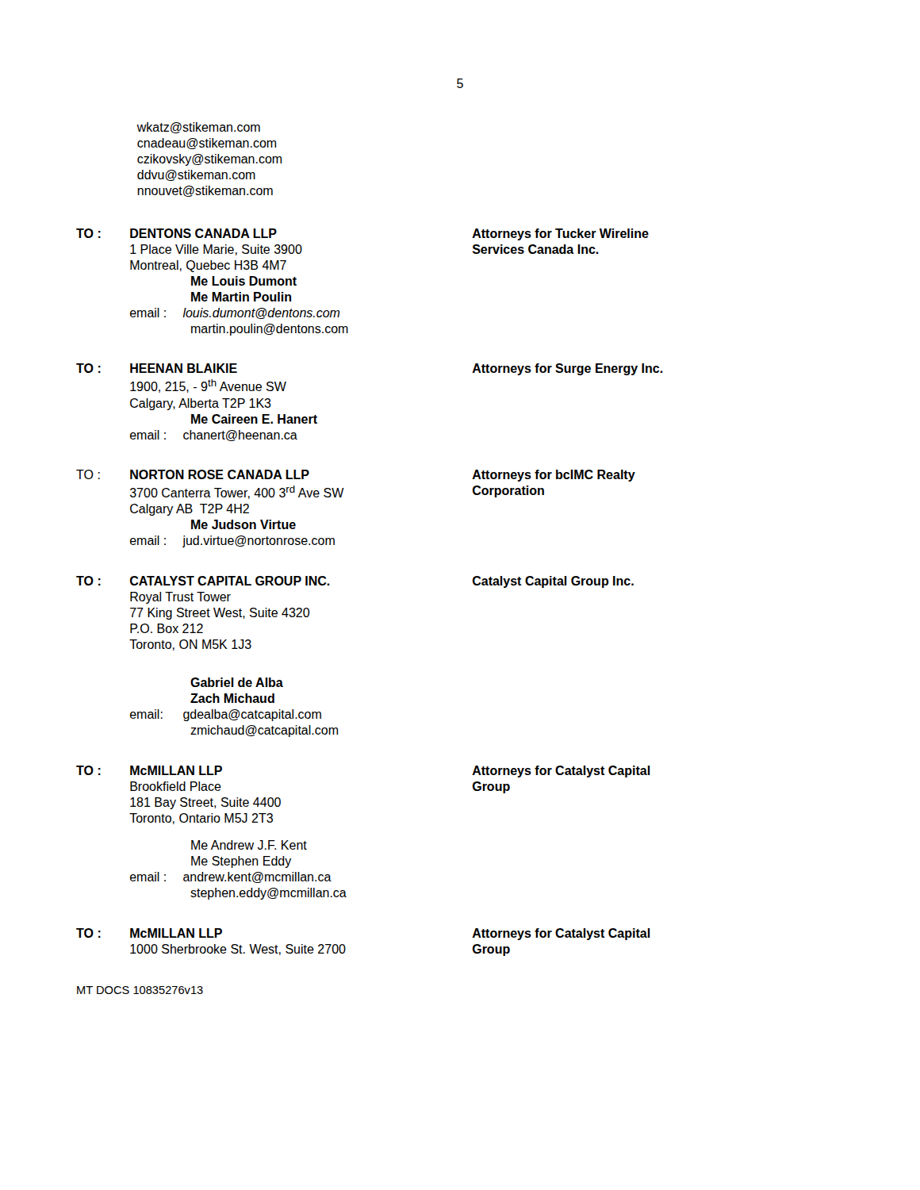5
wkatz@stikeman.com
cnadeau@stikeman.com
czikovsky@stikeman.com
ddvu@stikeman.com
nnouvet@stikeman.com
TO :
DENTONS CANADA LLP
1 Place Ville Marie, Suite 3900
Montreal, Quebec H3B 4M7
Me Louis Dumont
Me Martin Poulin
email :
louis.dumont@dentons.com
martin.poulin@dentons.com
Attorneys for Tucker Wireline Services Canada Inc.
TO :
HEENAN BLAIKIE
1900, 215, - 9th Avenue SW
Calgary, Alberta T2P 1K3
Me Caireen E. Hanert
email :
chanert@heenan.ca
Attorneys for Surge Energy Inc.
TO :
NORTON ROSE CANADA LLP
3700 Canterra Tower, 400 3rd Ave SW
Calgary AB T2P 4H2
Me Judson Virtue
email :
jud.virtue@nortonrose.com
Attorneys for bcIMC Realty Corporation
TO :
CATALYST CAPITAL GROUP INC.
Royal Trust Tower
77 King Street West, Suite 4320
P.O. Box 212
Toronto, ON M5K 1J3
Gabriel de Alba
Zach Michaud
email:
gdealba@catcapital.com
zmichaud@catcapital.com
Catalyst Capital Group Inc.
TO :
McMILLAN LLP
Brookfield Place
181 Bay Street, Suite 4400
Toronto, Ontario M5J 2T3
Me Andrew J.F. Kent
Me Stephen Eddy
email :
andrew.kent@mcmillan.ca
stephen.eddy@mcmillan.ca
Attorneys for Catalyst Capital Group
TO :
McMILLAN LLP
1000 Sherbrooke St. West, Suite 2700
Attorneys for Catalyst Capital Group
MT DOCS 10835276v13